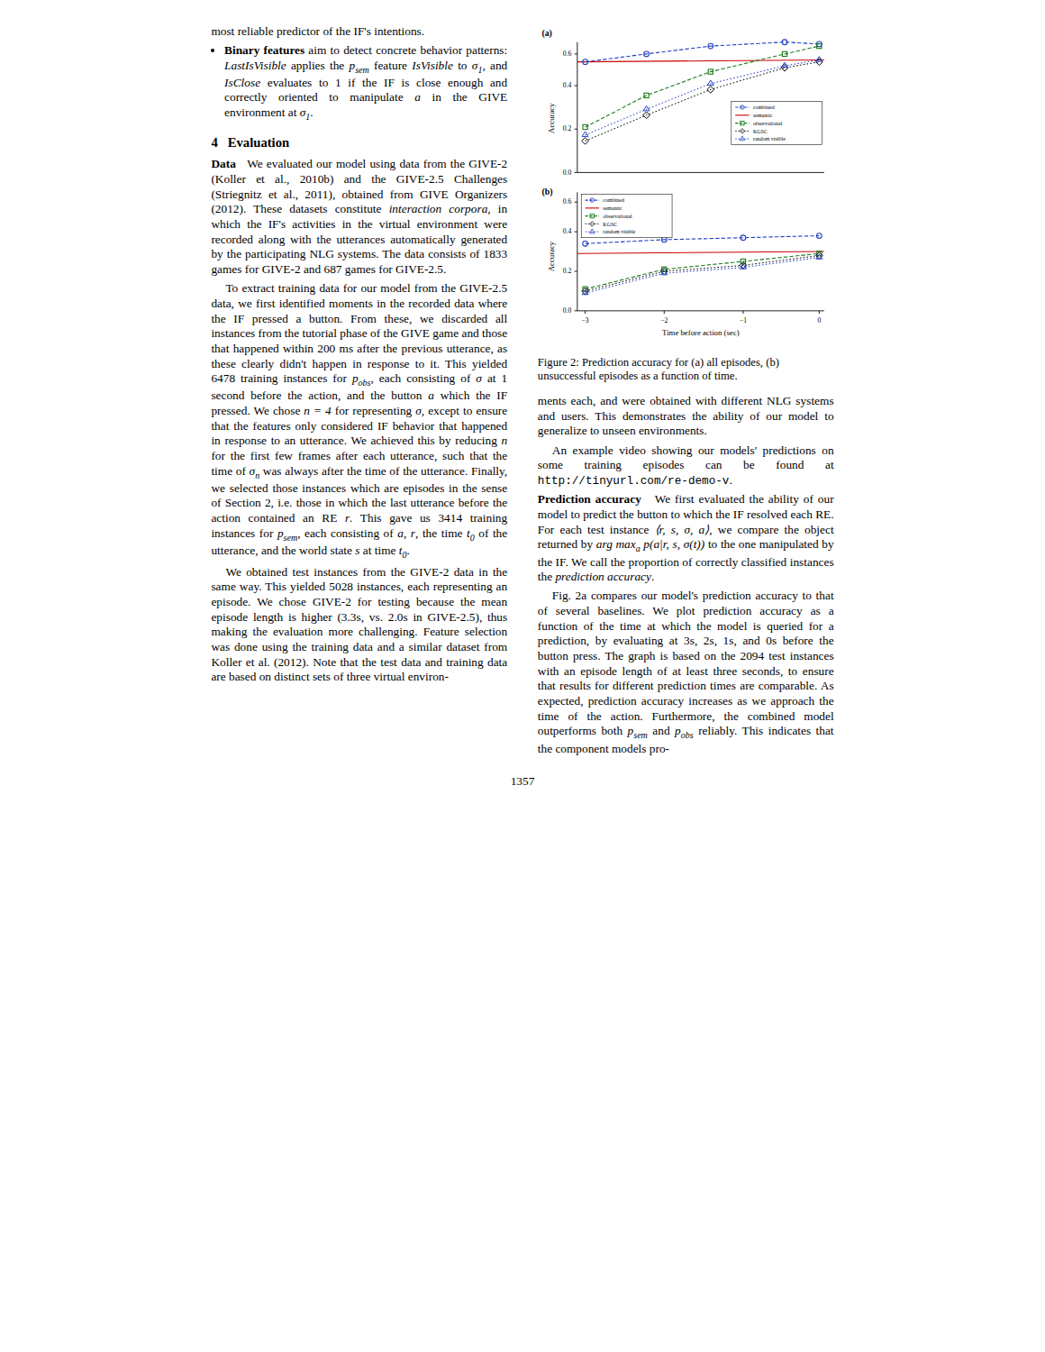most reliable predictor of the IF's intentions.
Binary features aim to detect concrete behavior patterns: LastIsVisible applies the psem feature IsVisible to σ1, and IsClose evaluates to 1 if the IF is close enough and correctly oriented to manipulate a in the GIVE environment at σ1.
4 Evaluation
Data We evaluated our model using data from the GIVE-2 (Koller et al., 2010b) and the GIVE-2.5 Challenges (Striegnitz et al., 2011), obtained from GIVE Organizers (2012). These datasets constitute interaction corpora, in which the IF's activities in the virtual environment were recorded along with the utterances automatically generated by the participating NLG systems. The data consists of 1833 games for GIVE-2 and 687 games for GIVE-2.5.
To extract training data for our model from the GIVE-2.5 data, we first identified moments in the recorded data where the IF pressed a button. From these, we discarded all instances from the tutorial phase of the GIVE game and those that happened within 200 ms after the previous utterance, as these clearly didn't happen in response to it. This yielded 6478 training instances for pobs, each consisting of σ at 1 second before the action, and the button a which the IF pressed. We chose n = 4 for representing σ, except to ensure that the features only considered IF behavior that happened in response to an utterance. We achieved this by reducing n for the first few frames after each utterance, such that the time of σn was always after the time of the utterance. Finally, we selected those instances which are episodes in the sense of Section 2, i.e. those in which the last utterance before the action contained an RE r. This gave us 3414 training instances for psem, each consisting of a, r, the time t0 of the utterance, and the world state s at time t0.
We obtained test instances from the GIVE-2 data in the same way. This yielded 5028 instances, each representing an episode. We chose GIVE-2 for testing because the mean episode length is higher (3.3s, vs. 2.0s in GIVE-2.5), thus making the evaluation more challenging. Feature selection was done using the training data and a similar dataset from Koller et al. (2012). Note that the test data and training data are based on distinct sets of three virtual environ-
(a) 0.0 0.2 0.4 0.6 Accuracy combined semantic observational KGSC random visible (b) 0.0 0.2 0.4 0.6 Accuracy −3 −2 −1 0 Time before action (sec) combined semantic observational KGSC random visible
Figure 2: Prediction accuracy for (a) all episodes, (b) unsuccessful episodes as a function of time.
ments each, and were obtained with different NLG systems and users. This demonstrates the ability of our model to generalize to unseen environments.
An example video showing our models' predictions on some training episodes can be found at http://tinyurl.com/re-demo-v.
Prediction accuracy We first evaluated the ability of our model to predict the button to which the IF resolved each RE. For each test instance ⟨r, s, σ, a⟩, we compare the object returned by arg maxa p(a|r, s, σ(t)) to the one manipulated by the IF. We call the proportion of correctly classified instances the prediction accuracy.
Fig. 2a compares our model's prediction accuracy to that of several baselines. We plot prediction accuracy as a function of the time at which the model is queried for a prediction, by evaluating at 3s, 2s, 1s, and 0s before the button press. The graph is based on the 2094 test instances with an episode length of at least three seconds, to ensure that results for different prediction times are comparable. As expected, prediction accuracy increases as we approach the time of the action. Furthermore, the combined model outperforms both psem and pobs reliably. This indicates that the component models pro-
1357